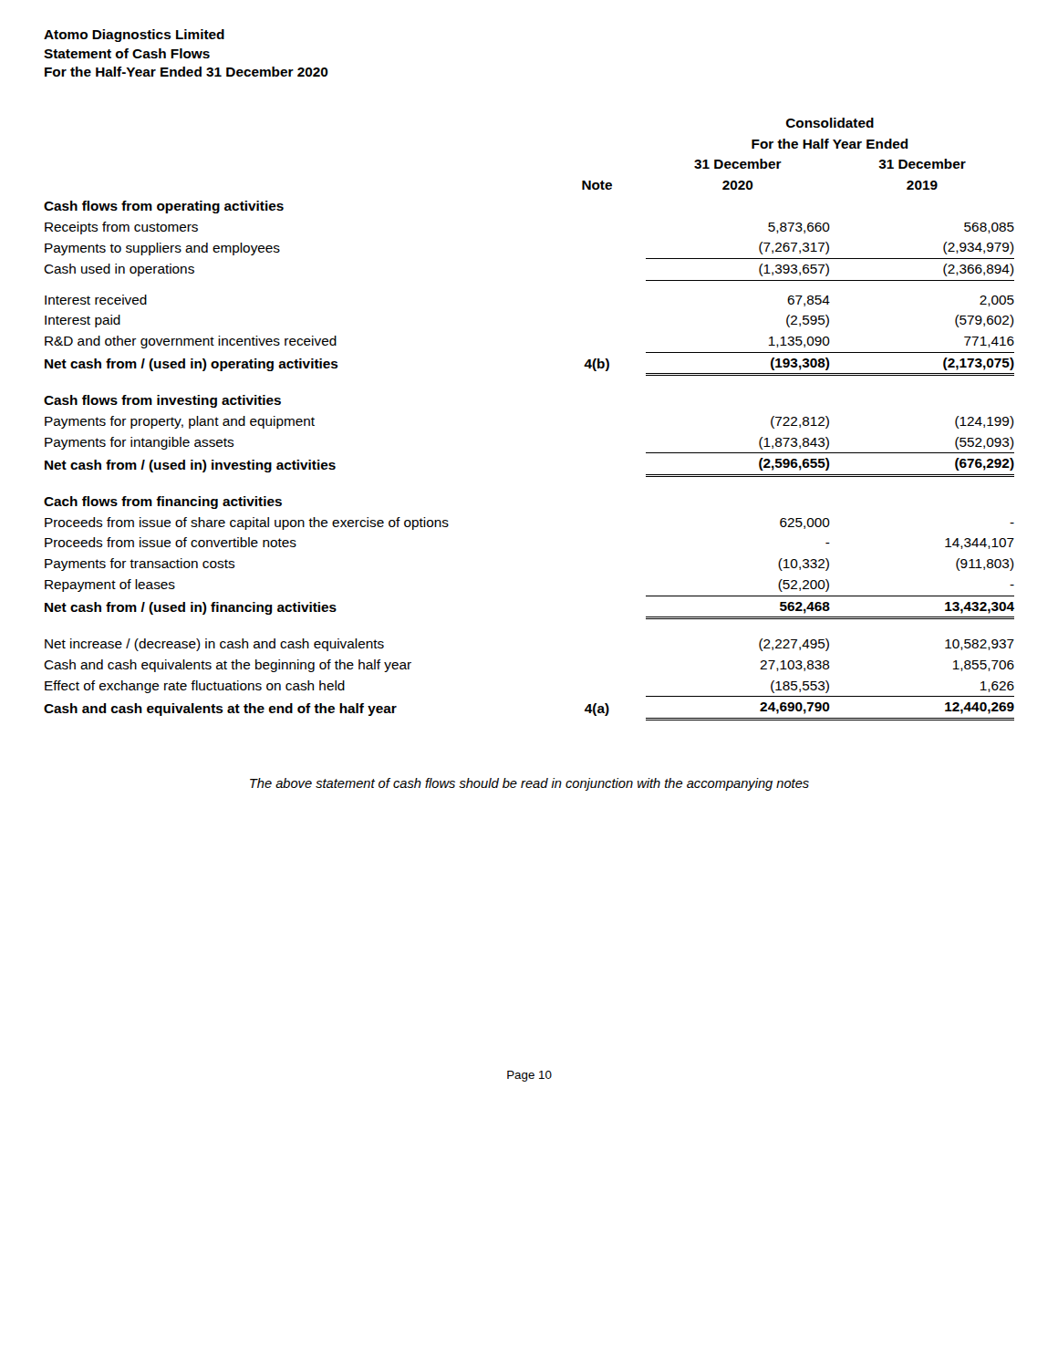Atomo Diagnostics Limited
Statement of Cash Flows
For the Half-Year Ended 31 December 2020
| | | Consolidated |
| | | For the Half Year Ended |
| | | 31 December | 31 December |
| | Note | 2020 | 2019 |
| Cash flows from operating activities | | | |
| Receipts from customers | | 5,873,660 | 568,085 |
| Payments to suppliers and employees | | (7,267,317) | (2,934,979) |
| Cash used in operations | | (1,393,657) | (2,366,894) |
| Interest received | | 67,854 | 2,005 |
| Interest paid | | (2,595) | (579,602) |
| R&D and other government incentives received | | 1,135,090 | 771,416 |
| Net cash from / (used in) operating activities | 4(b) | (193,308) | (2,173,075) |
| Cash flows from investing activities | | | |
| Payments for property, plant and equipment | | (722,812) | (124,199) |
| Payments for intangible assets | | (1,873,843) | (552,093) |
| Net cash from / (used in) investing activities | | (2,596,655) | (676,292) |
| Cach flows from financing activities | | | |
| Proceeds from issue of share capital upon the exercise of options | | 625,000 | - |
| Proceeds from issue of convertible notes | | - | 14,344,107 |
| Payments for transaction costs | | (10,332) | (911,803) |
| Repayment of leases | | (52,200) | - |
| Net cash from / (used in) financing activities | | 562,468 | 13,432,304 |
| Net increase / (decrease) in cash and cash equivalents | | (2,227,495) | 10,582,937 |
| Cash and cash equivalents at the beginning of the half year | | 27,103,838 | 1,855,706 |
| Effect of exchange rate fluctuations on cash held | | (185,553) | 1,626 |
| Cash and cash equivalents at the end of the half year | 4(a) | 24,690,790 | 12,440,269 |
The above statement of cash flows should be read in conjunction with the accompanying notes
Page 10